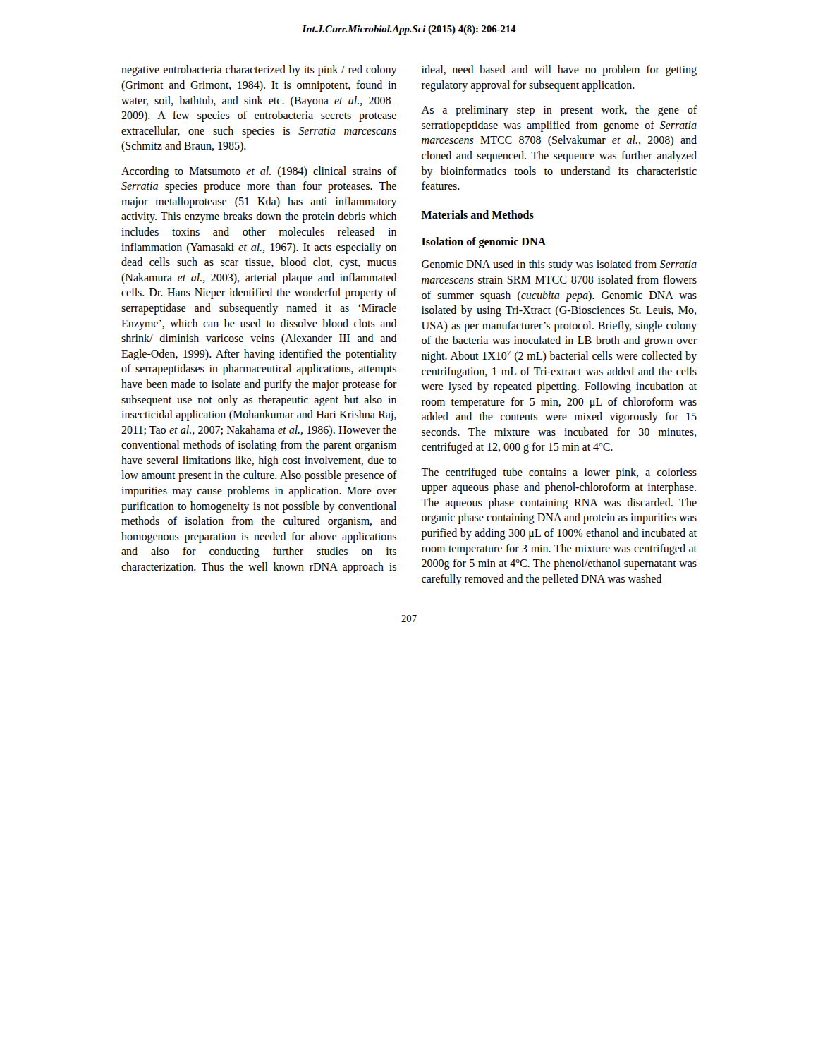Int.J.Curr.Microbiol.App.Sci (2015) 4(8): 206-214
negative entrobacteria characterized by its pink / red colony (Grimont and Grimont, 1984). It is omnipotent, found in water, soil, bathtub, and sink etc. (Bayona et al., 2008–2009). A few species of entrobacteria secrets protease extracellular, one such species is Serratia marcescans (Schmitz and Braun, 1985).
According to Matsumoto et al. (1984) clinical strains of Serratia species produce more than four proteases. The major metalloprotease (51 Kda) has anti inflammatory activity. This enzyme breaks down the protein debris which includes toxins and other molecules released in inflammation (Yamasaki et al., 1967). It acts especially on dead cells such as scar tissue, blood clot, cyst, mucus (Nakamura et al., 2003), arterial plaque and inflammated cells. Dr. Hans Nieper identified the wonderful property of serrapeptidase and subsequently named it as ‘Miracle Enzyme’, which can be used to dissolve blood clots and shrink/ diminish varicose veins (Alexander III and and Eagle-Oden, 1999). After having identified the potentiality of serrapeptidases in pharmaceutical applications, attempts have been made to isolate and purify the major protease for subsequent use not only as therapeutic agent but also in insecticidal application (Mohankumar and Hari Krishna Raj, 2011; Tao et al., 2007; Nakahama et al., 1986). However the conventional methods of isolating from the parent organism have several limitations like, high cost involvement, due to low amount present in the culture. Also possible presence of impurities may cause problems in application. More over purification to homogeneity is not possible by conventional methods of isolation from the cultured organism, and homogenous preparation is needed for above applications and also for conducting further studies on its characterization. Thus the well known rDNA approach is ideal, need based and will have no problem for getting regulatory approval for subsequent application.
As a preliminary step in present work, the gene of serratiopeptidase was amplified from genome of Serratia marcescens MTCC 8708 (Selvakumar et al., 2008) and cloned and sequenced. The sequence was further analyzed by bioinformatics tools to understand its characteristic features.
Materials and Methods
Isolation of genomic DNA
Genomic DNA used in this study was isolated from Serratia marcescens strain SRM MTCC 8708 isolated from flowers of summer squash (cucubita pepa). Genomic DNA was isolated by using Tri-Xtract (G-Biosciences St. Leuis, Mo, USA) as per manufacturer’s protocol. Briefly, single colony of the bacteria was inoculated in LB broth and grown over night. About 1X107 (2 mL) bacterial cells were collected by centrifugation, 1 mL of Tri-extract was added and the cells were lysed by repeated pipetting. Following incubation at room temperature for 5 min, 200 μL of chloroform was added and the contents were mixed vigorously for 15 seconds. The mixture was incubated for 30 minutes, centrifuged at 12, 000 g for 15 min at 4oC.
The centrifuged tube contains a lower pink, a colorless upper aqueous phase and phenol-chloroform at interphase. The aqueous phase containing RNA was discarded. The organic phase containing DNA and protein as impurities was purified by adding 300 μL of 100% ethanol and incubated at room temperature for 3 min. The mixture was centrifuged at 2000g for 5 min at 4oC. The phenol/ethanol supernatant was carefully removed and the pelleted DNA was washed
207